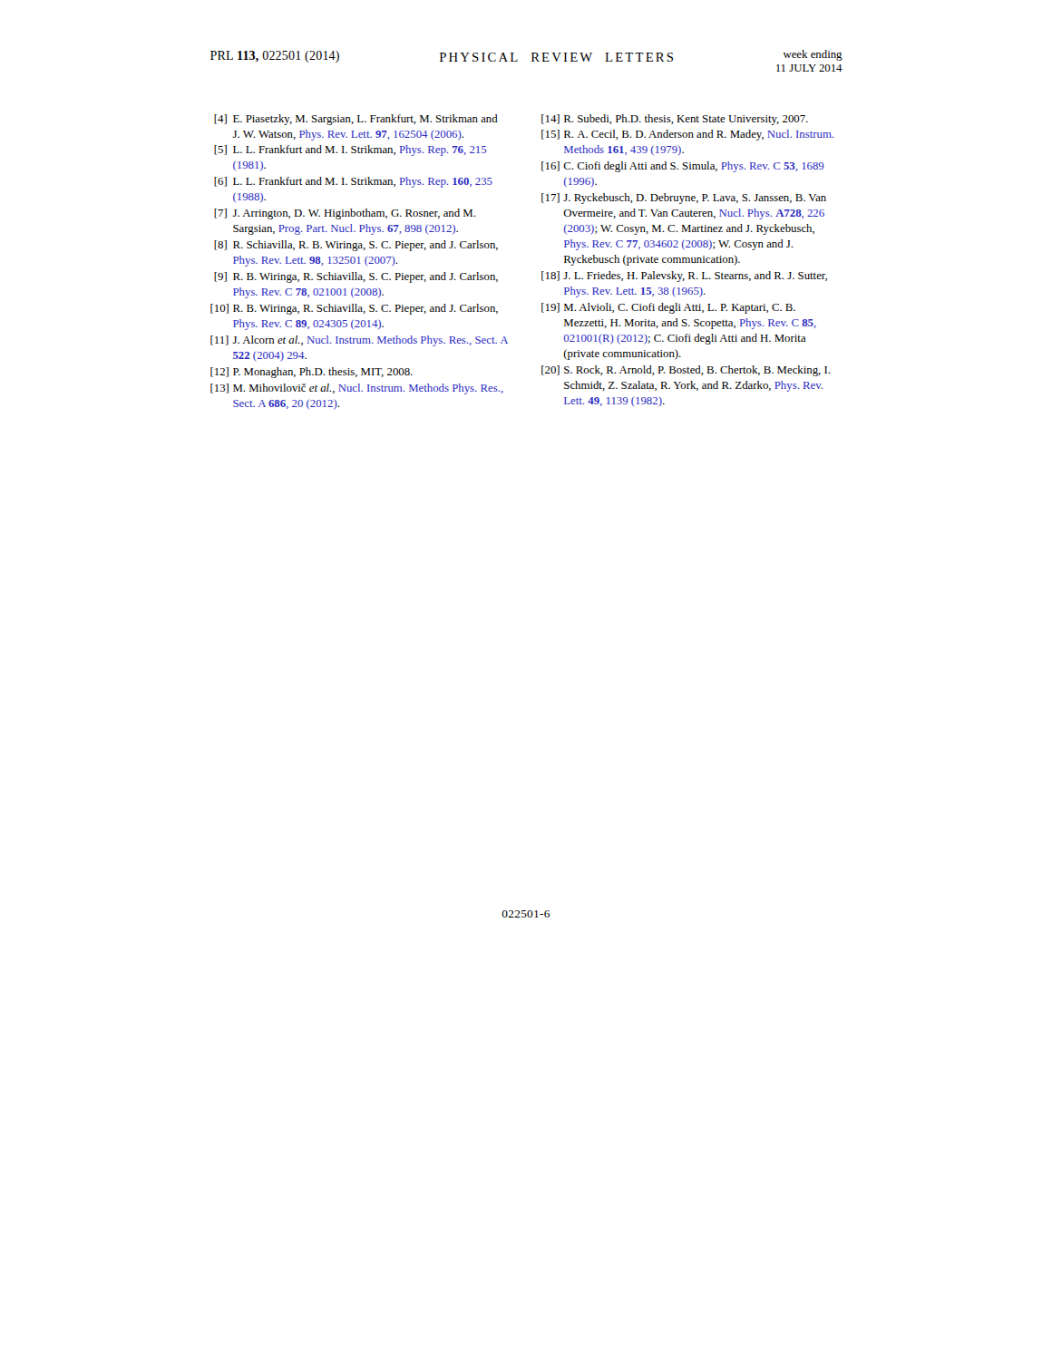PRL 113, 022501 (2014)
PHYSICAL REVIEW LETTERS
week ending 11 JULY 2014
[4] E. Piasetzky, M. Sargsian, L. Frankfurt, M. Strikman and J. W. Watson, Phys. Rev. Lett. 97, 162504 (2006).
[5] L. L. Frankfurt and M. I. Strikman, Phys. Rep. 76, 215 (1981).
[6] L. L. Frankfurt and M. I. Strikman, Phys. Rep. 160, 235 (1988).
[7] J. Arrington, D. W. Higinbotham, G. Rosner, and M. Sargsian, Prog. Part. Nucl. Phys. 67, 898 (2012).
[8] R. Schiavilla, R. B. Wiringa, S. C. Pieper, and J. Carlson, Phys. Rev. Lett. 98, 132501 (2007).
[9] R. B. Wiringa, R. Schiavilla, S. C. Pieper, and J. Carlson, Phys. Rev. C 78, 021001 (2008).
[10] R. B. Wiringa, R. Schiavilla, S. C. Pieper, and J. Carlson, Phys. Rev. C 89, 024305 (2014).
[11] J. Alcorn et al., Nucl. Instrum. Methods Phys. Res., Sect. A 522 (2004) 294.
[12] P. Monaghan, Ph.D. thesis, MIT, 2008.
[13] M. Mihovilovič et al., Nucl. Instrum. Methods Phys. Res., Sect. A 686, 20 (2012).
[14] R. Subedi, Ph.D. thesis, Kent State University, 2007.
[15] R. A. Cecil, B. D. Anderson and R. Madey, Nucl. Instrum. Methods 161, 439 (1979).
[16] C. Ciofi degli Atti and S. Simula, Phys. Rev. C 53, 1689 (1996).
[17] J. Ryckebusch, D. Debruyne, P. Lava, S. Janssen, B. Van Overmeire, and T. Van Cauteren, Nucl. Phys. A728, 226 (2003); W. Cosyn, M. C. Martinez and J. Ryckebusch, Phys. Rev. C 77, 034602 (2008); W. Cosyn and J. Ryckebusch (private communication).
[18] J. L. Friedes, H. Palevsky, R. L. Stearns, and R. J. Sutter, Phys. Rev. Lett. 15, 38 (1965).
[19] M. Alvioli, C. Ciofi degli Atti, L. P. Kaptari, C. B. Mezzetti, H. Morita, and S. Scopetta, Phys. Rev. C 85, 021001(R) (2012); C. Ciofi degli Atti and H. Morita (private communication).
[20] S. Rock, R. Arnold, P. Bosted, B. Chertok, B. Mecking, I. Schmidt, Z. Szalata, R. York, and R. Zdarko, Phys. Rev. Lett. 49, 1139 (1982).
022501-6